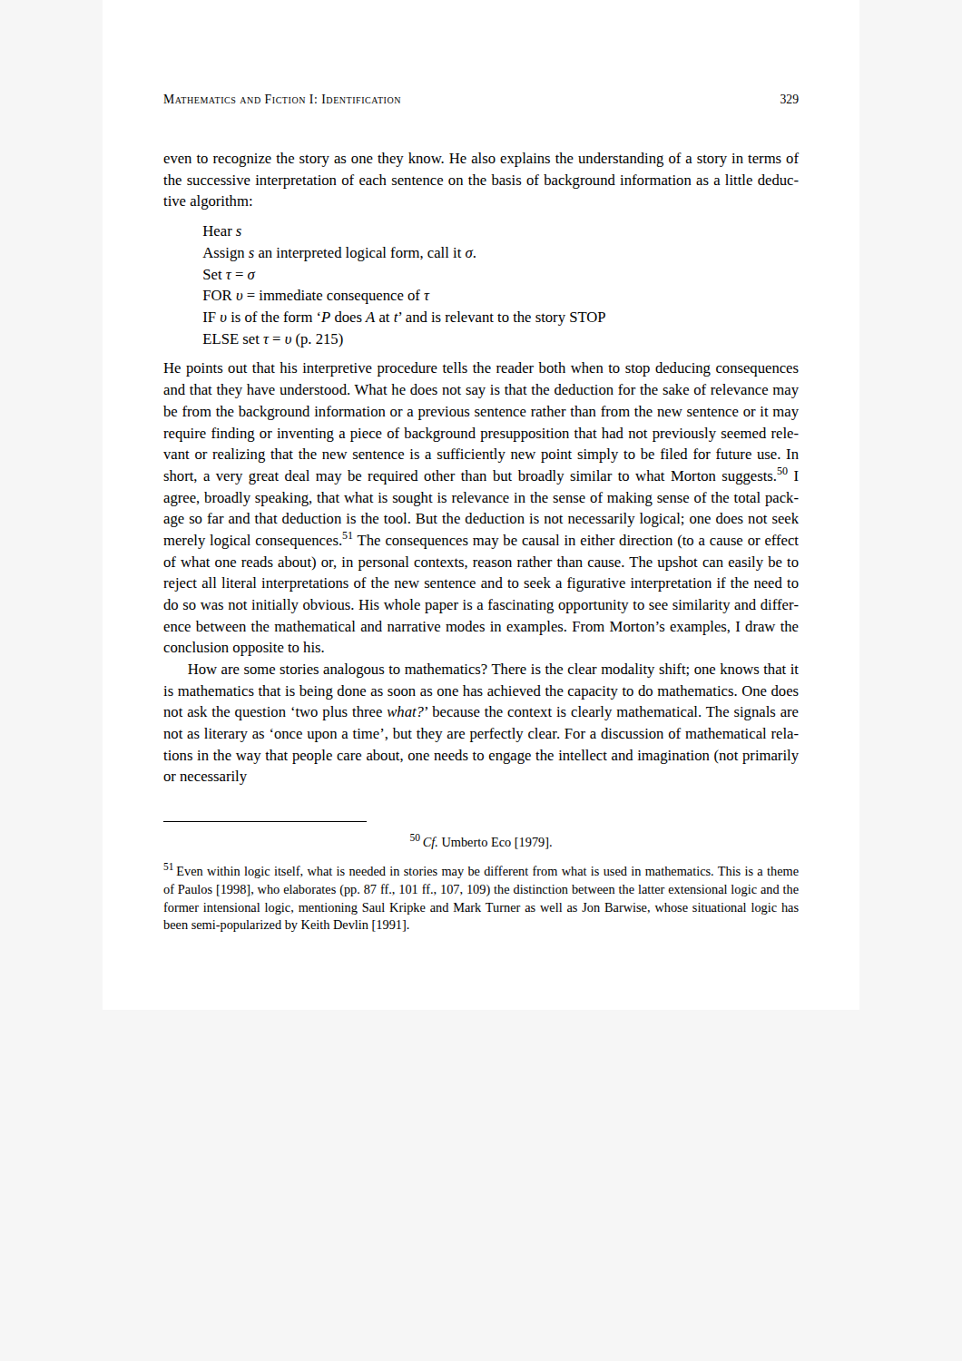Mathematics and Fiction I: Identification 329
even to recognize the story as one they know. He also explains the understanding of a story in terms of the successive interpretation of each sentence on the basis of background information as a little deductive algorithm:
Hear s
Assign s an interpreted logical form, call it σ.
Set τ = σ
FOR υ = immediate consequence of τ
IF υ is of the form ‘P does A at t’ and is relevant to the story STOP
ELSE set τ = υ (p. 215)
He points out that his interpretive procedure tells the reader both when to stop deducing consequences and that they have understood. What he does not say is that the deduction for the sake of relevance may be from the background information or a previous sentence rather than from the new sentence or it may require finding or inventing a piece of background presupposition that had not previously seemed relevant or realizing that the new sentence is a sufficiently new point simply to be filed for future use. In short, a very great deal may be required other than but broadly similar to what Morton suggests.50 I agree, broadly speaking, that what is sought is relevance in the sense of making sense of the total package so far and that deduction is the tool. But the deduction is not necessarily logical; one does not seek merely logical consequences.51 The consequences may be causal in either direction (to a cause or effect of what one reads about) or, in personal contexts, reason rather than cause. The upshot can easily be to reject all literal interpretations of the new sentence and to seek a figurative interpretation if the need to do so was not initially obvious. His whole paper is a fascinating opportunity to see similarity and difference between the mathematical and narrative modes in examples. From Morton’s examples, I draw the conclusion opposite to his.
How are some stories analogous to mathematics? There is the clear modality shift; one knows that it is mathematics that is being done as soon as one has achieved the capacity to do mathematics. One does not ask the question ‘two plus three what?’ because the context is clearly mathematical. The signals are not as literary as ‘once upon a time’, but they are perfectly clear. For a discussion of mathematical relations in the way that people care about, one needs to engage the intellect and imagination (not primarily or necessarily
50Cf. Umberto Eco [1979].
51Even within logic itself, what is needed in stories may be different from what is used in mathematics. This is a theme of Paulos [1998], who elaborates (pp. 87 ff., 101 ff., 107, 109) the distinction between the latter extensional logic and the former intensional logic, mentioning Saul Kripke and Mark Turner as well as Jon Barwise, whose situational logic has been semi-popularized by Keith Devlin [1991].